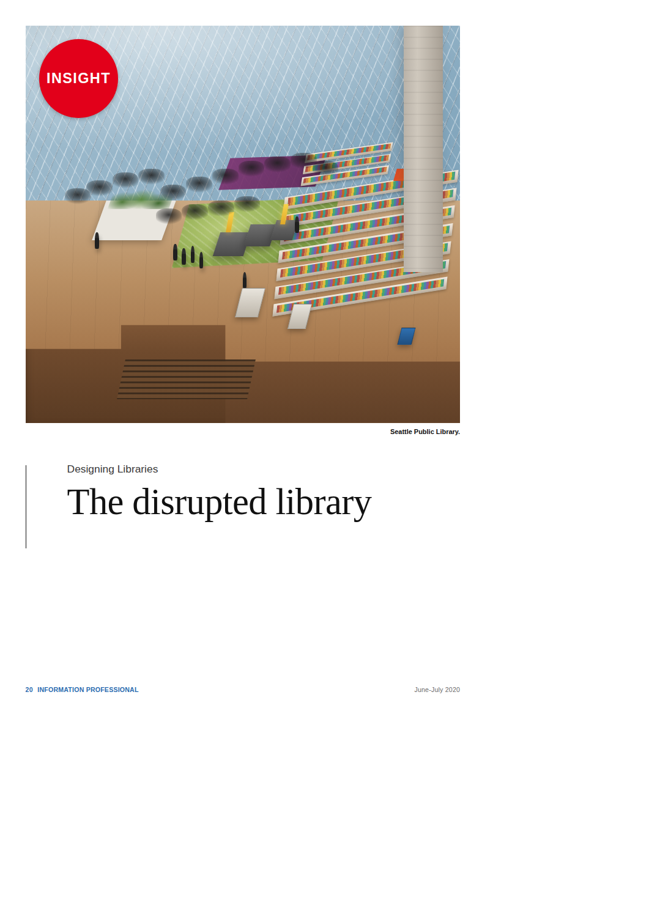INSIGHT
Seattle Public Library.
Designing Libraries
The disrupted library
20 INFORMATION PROFESSIONAL
June-July 2020